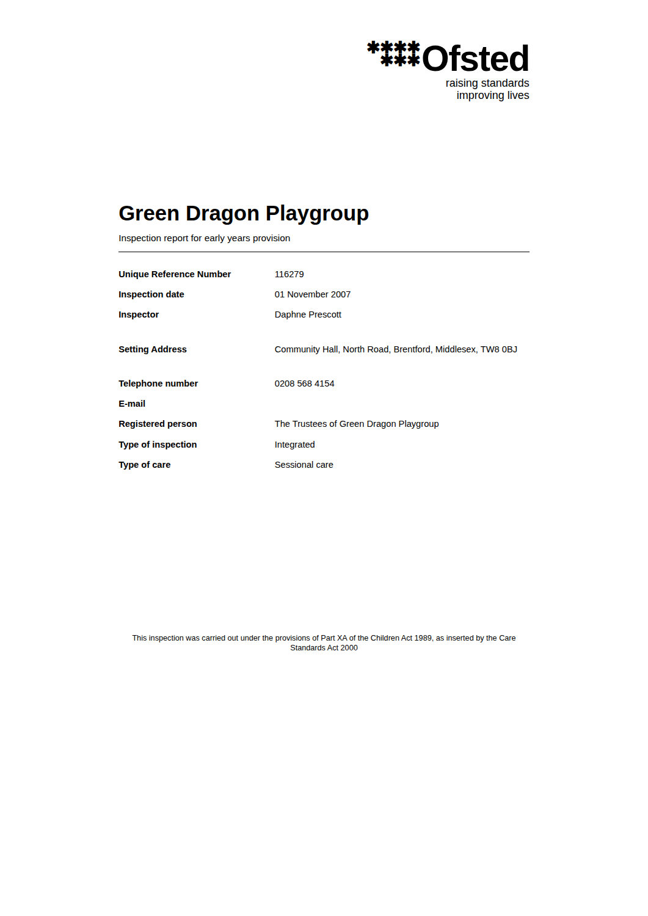✱✱✱✱
✱✱✱
Ofsted
raising standards
improving lives
Green Dragon Playgroup
Inspection report for early years provision
| Unique Reference Number | 116279 |
| Inspection date | 01 November 2007 |
| Inspector | Daphne Prescott |
| Setting Address | Community Hall, North Road, Brentford, Middlesex, TW8 0BJ |
| Telephone number | 0208 568 4154 |
| E-mail | |
| Registered person | The Trustees of Green Dragon Playgroup |
| Type of inspection | Integrated |
| Type of care | Sessional care |
This inspection was carried out under the provisions of Part XA of the Children Act 1989, as inserted by the Care Standards Act 2000